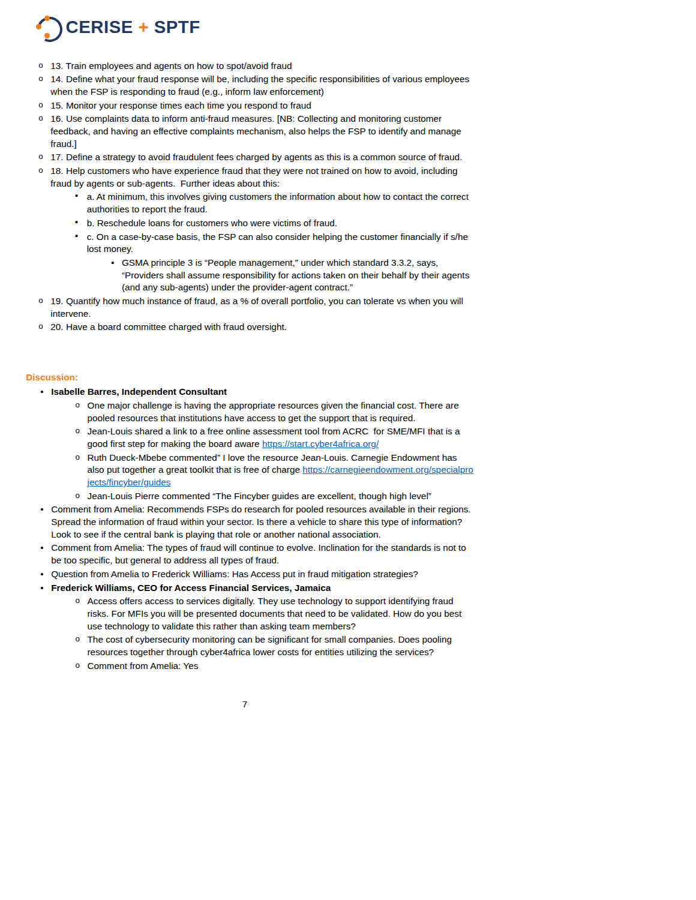CERISE + SPTF
13. Train employees and agents on how to spot/avoid fraud
14. Define what your fraud response will be, including the specific responsibilities of various employees when the FSP is responding to fraud (e.g., inform law enforcement)
15. Monitor your response times each time you respond to fraud
16. Use complaints data to inform anti-fraud measures. [NB: Collecting and monitoring customer feedback, and having an effective complaints mechanism, also helps the FSP to identify and manage fraud.]
17. Define a strategy to avoid fraudulent fees charged by agents as this is a common source of fraud.
18. Help customers who have experience fraud that they were not trained on how to avoid, including fraud by agents or sub-agents. Further ideas about this:
a. At minimum, this involves giving customers the information about how to contact the correct authorities to report the fraud.
b. Reschedule loans for customers who were victims of fraud.
c. On a case-by-case basis, the FSP can also consider helping the customer financially if s/he lost money.
GSMA principle 3 is “People management,” under which standard 3.3.2, says, “Providers shall assume responsibility for actions taken on their behalf by their agents (and any sub-agents) under the provider-agent contract.”
19. Quantify how much instance of fraud, as a % of overall portfolio, you can tolerate vs when you will intervene.
20. Have a board committee charged with fraud oversight.
Discussion:
Isabelle Barres, Independent Consultant
One major challenge is having the appropriate resources given the financial cost. There are pooled resources that institutions have access to get the support that is required.
Jean-Louis shared a link to a free online assessment tool from ACRC for SME/MFI that is a good first step for making the board aware https://start.cyber4africa.org/
Ruth Dueck-Mbebe commented” I love the resource Jean-Louis. Carnegie Endowment has also put together a great toolkit that is free of charge https://carnegieendowment.org/specialprojects/fincyber/guides
Jean-Louis Pierre commented “The Fincyber guides are excellent, though high level”
Comment from Amelia: Recommends FSPs do research for pooled resources available in their regions. Spread the information of fraud within your sector. Is there a vehicle to share this type of information? Look to see if the central bank is playing that role or another national association.
Comment from Amelia: The types of fraud will continue to evolve. Inclination for the standards is not to be too specific, but general to address all types of fraud.
Question from Amelia to Frederick Williams: Has Access put in fraud mitigation strategies?
Frederick Williams, CEO for Access Financial Services, Jamaica
Access offers access to services digitally. They use technology to support identifying fraud risks. For MFIs you will be presented documents that need to be validated. How do you best use technology to validate this rather than asking team members?
The cost of cybersecurity monitoring can be significant for small companies. Does pooling resources together through cyber4africa lower costs for entities utilizing the services?
Comment from Amelia: Yes
7